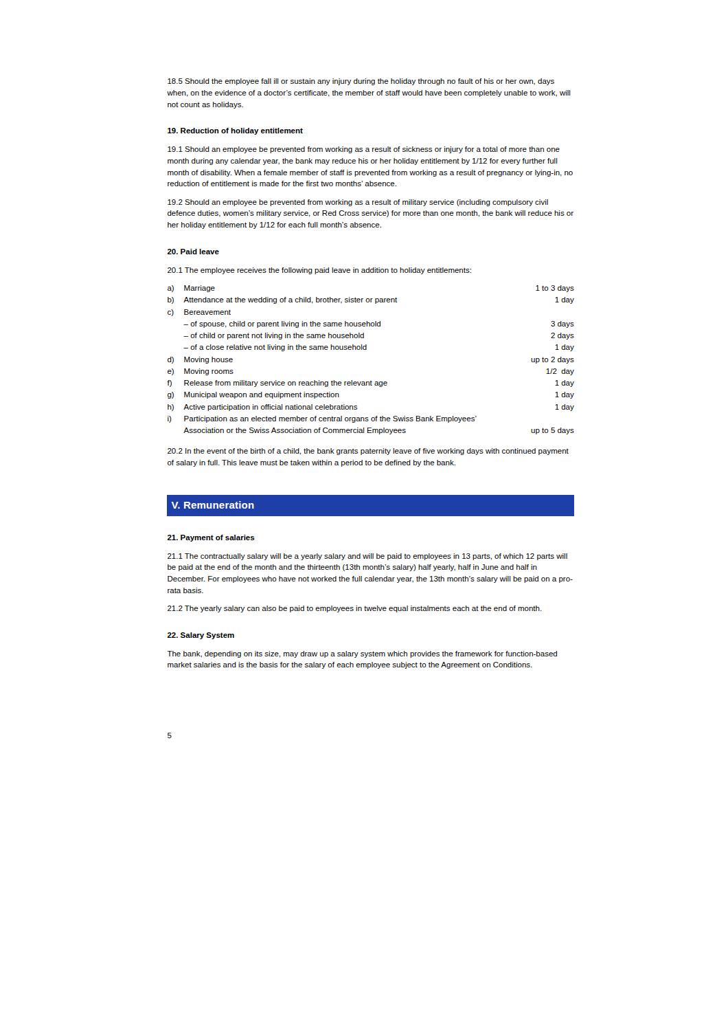18.5 Should the employee fall ill or sustain any injury during the holiday through no fault of his or her own, days when, on the evidence of a doctor’s certificate, the member of staff would have been completely unable to work, will not count as holidays.
19. Reduction of holiday entitlement
19.1 Should an employee be prevented from working as a result of sickness or injury for a total of more than one month during any calendar year, the bank may reduce his or her holiday entitlement by 1/12 for every further full month of disability. When a female member of staff is prevented from working as a result of pregnancy or lying-in, no reduction of entitlement is made for the first two months’ absence.
19.2 Should an employee be prevented from working as a result of military service (including compulsory civil defence duties, women’s military service, or Red Cross service) for more than one month, the bank will reduce his or her holiday entitlement by 1/12 for each full month’s absence.
20. Paid leave
20.1 The employee receives the following paid leave in addition to holiday entitlements:
| a) | Marriage | 1 to 3 days |
| b) | Attendance at the wedding of a child, brother, sister or parent | 1 day |
| c) | Bereavement | |
| | – of spouse, child or parent living in the same household | 3 days |
| | – of child or parent not living in the same household | 2 days |
| | – of a close relative not living in the same household | 1 day |
| d) | Moving house | up to 2 days |
| e) | Moving rooms | 1/2 day |
| f) | Release from military service on reaching the relevant age | 1 day |
| g) | Municipal weapon and equipment inspection | 1 day |
| h) | Active participation in official national celebrations | 1 day |
| i) | Participation as an elected member of central organs of the Swiss Bank Employees’ | |
| | Association or the Swiss Association of Commercial Employees | up to 5 days |
20.2 In the event of the birth of a child, the bank grants paternity leave of five working days with continued payment of salary in full. This leave must be taken within a period to be defined by the bank.
V. Remuneration
21. Payment of salaries
21.1 The contractually salary will be a yearly salary and will be paid to employees in 13 parts, of which 12 parts will be paid at the end of the month and the thirteenth (13th month’s salary) half yearly, half in June and half in December. For employees who have not worked the full calendar year, the 13th month’s salary will be paid on a pro-rata basis.
21.2 The yearly salary can also be paid to employees in twelve equal instalments each at the end of month.
22. Salary System
The bank, depending on its size, may draw up a salary system which provides the framework for function-based market salaries and is the basis for the salary of each employee subject to the Agreement on Conditions.
5